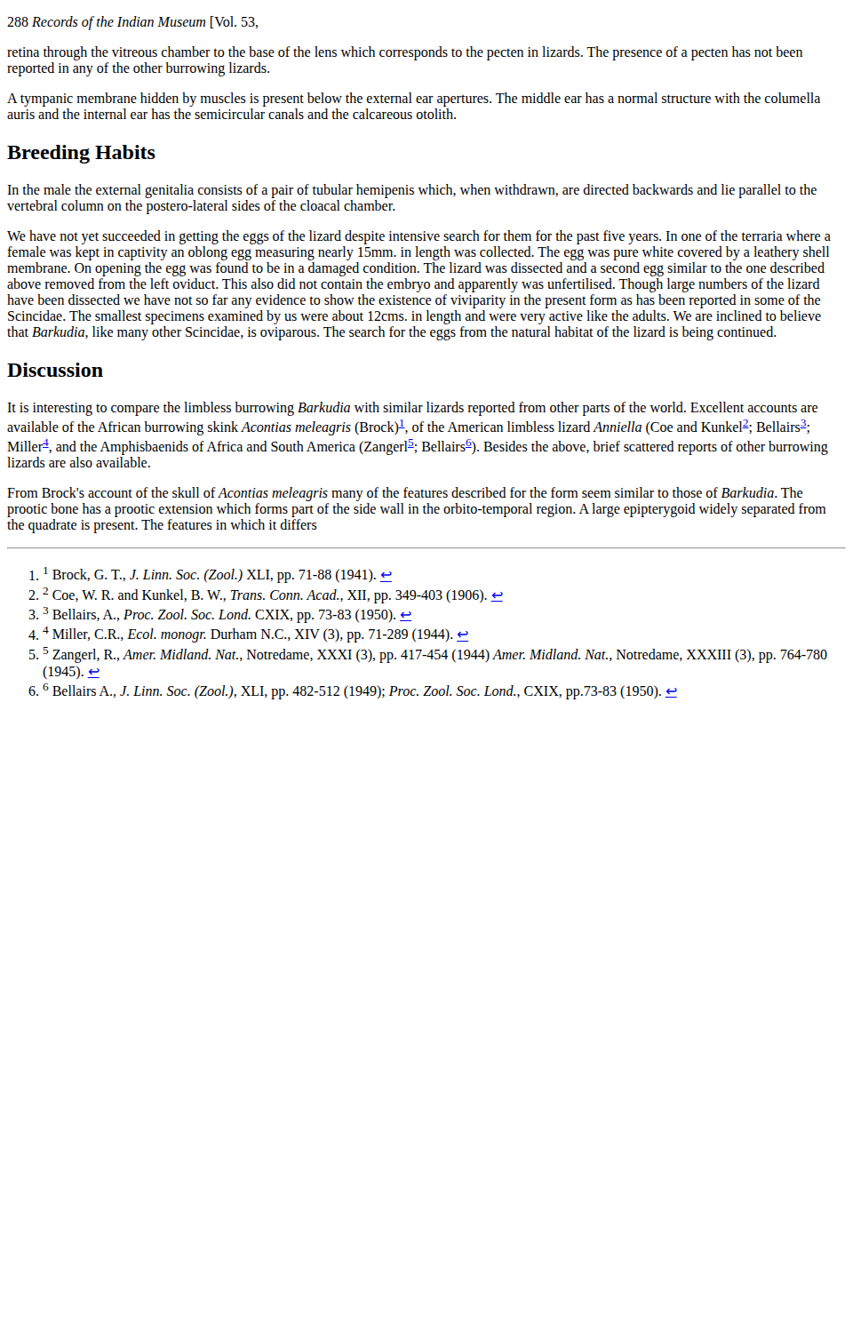288 Records of the Indian Museum [Vol. 53,
retina through the vitreous chamber to the base of the lens which corresponds to the pecten in lizards. The presence of a pecten has not been reported in any of the other burrowing lizards.
A tympanic membrane hidden by muscles is present below the external ear apertures. The middle ear has a normal structure with the columella auris and the internal ear has the semicircular canals and the calcareous otolith.
Breeding Habits
In the male the external genitalia consists of a pair of tubular hemipenis which, when withdrawn, are directed backwards and lie parallel to the vertebral column on the postero-lateral sides of the cloacal chamber.
We have not yet succeeded in getting the eggs of the lizard despite intensive search for them for the past five years. In one of the terraria where a female was kept in captivity an oblong egg measuring nearly 15mm. in length was collected. The egg was pure white covered by a leathery shell membrane. On opening the egg was found to be in a damaged condition. The lizard was dissected and a second egg similar to the one described above removed from the left oviduct. This also did not contain the embryo and apparently was unfertilised. Though large numbers of the lizard have been dissected we have not so far any evidence to show the existence of viviparity in the present form as has been reported in some of the Scincidae. The smallest specimens examined by us were about 12cms. in length and were very active like the adults. We are inclined to believe that Barkudia, like many other Scincidae, is oviparous. The search for the eggs from the natural habitat of the lizard is being continued.
Discussion
It is interesting to compare the limbless burrowing Barkudia with similar lizards reported from other parts of the world. Excellent accounts are available of the African burrowing skink Acontias meleagris (Brock)1, of the American limbless lizard Anniella (Coe and Kunkel2; Bellairs3; Miller4, and the Amphisbaenids of Africa and South America (Zangerl5; Bellairs6). Besides the above, brief scattered reports of other burrowing lizards are also available.
From Brock's account of the skull of Acontias meleagris many of the features described for the form seem similar to those of Barkudia. The prootic bone has a prootic extension which forms part of the side wall in the orbito-temporal region. A large epipterygoid widely separated from the quadrate is present. The features in which it differs
1 Brock, G. T., J. Linn. Soc. (Zool.) XLI, pp. 71-88 (1941). ↩
2 Coe, W. R. and Kunkel, B. W., Trans. Conn. Acad., XII, pp. 349-403 (1906). ↩
3 Bellairs, A., Proc. Zool. Soc. Lond. CXIX, pp. 73-83 (1950). ↩
4 Miller, C.R., Ecol. monogr. Durham N.C., XIV (3), pp. 71-289 (1944). ↩
5 Zangerl, R., Amer. Midland. Nat., Notredame, XXXI (3), pp. 417-454 (1944) Amer. Midland. Nat., Notredame, XXXIII (3), pp. 764-780 (1945). ↩
6 Bellairs A., J. Linn. Soc. (Zool.), XLI, pp. 482-512 (1949); Proc. Zool. Soc. Lond., CXIX, pp.73-83 (1950). ↩